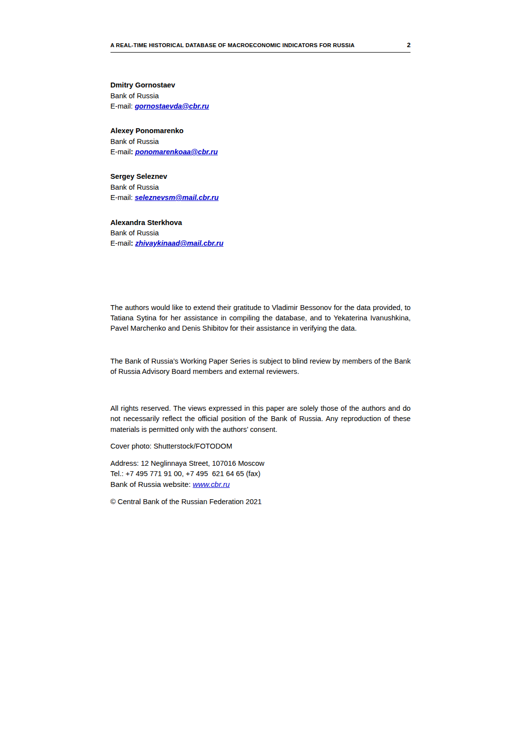A real-time historical database of macroeconomic indicators for Russia 2
Dmitry Gornostaev
Bank of Russia
E-mail: gornostaevda@cbr.ru
Alexey Ponomarenko
Bank of Russia
E-mail: ponomarenkoaa@cbr.ru
Sergey Seleznev
Bank of Russia
E-mail: seleznevsm@mail.cbr.ru
Alexandra Sterkhova
Bank of Russia
E-mail: zhivaykinaad@mail.cbr.ru
The authors would like to extend their gratitude to Vladimir Bessonov for the data provided, to Tatiana Sytina for her assistance in compiling the database, and to Yekaterina Ivanushkina, Pavel Marchenko and Denis Shibitov for their assistance in verifying the data.
The Bank of Russia’s Working Paper Series is subject to blind review by members of the Bank of Russia Advisory Board members and external reviewers.
All rights reserved. The views expressed in this paper are solely those of the authors and do not necessarily reflect the official position of the Bank of Russia. Any reproduction of these materials is permitted only with the authors’ consent.
Cover photo: Shutterstock/FOTODOM
Address: 12 Neglinnaya Street, 107016 Moscow Tel.: +7 495 771 91 00, +7 495 621 64 65 (fax) Bank of Russia website: www.cbr.ru
© Central Bank of the Russian Federation 2021